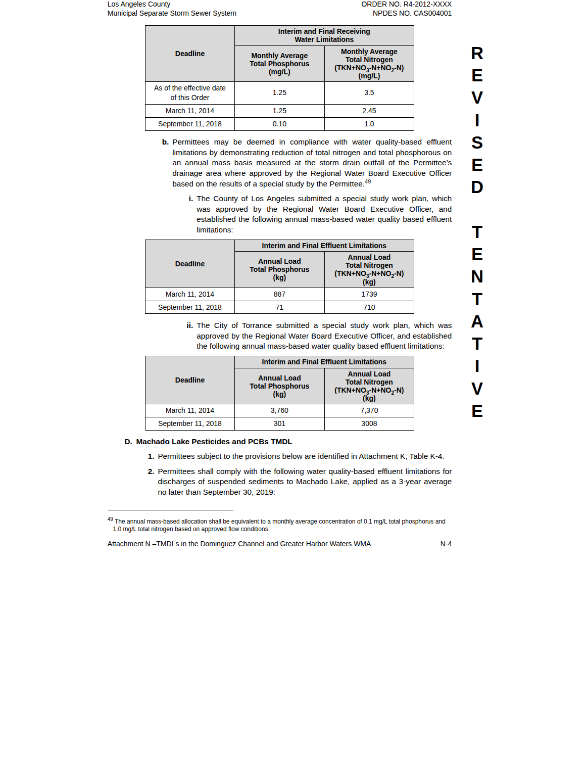REVISED TENTATIVE
Los Angeles County
Municipal Separate Storm Sewer System
ORDER NO. R4-2012-XXXX
NPDES NO. CAS004001
| Deadline | Interim and Final Receiving Water Limitations |
| --- | --- |
| Monthly Average Total Phosphorus (mg/L) | Monthly Average Total Nitrogen (TKN+NO 3 -N+NO 2 -N) (mg/L) |
| As of the effective date of this Order | 1.25 | 3.5 |
| March 11, 2014 | 1.25 | 2.45 |
| September 11, 2018 | 0.10 | 1.0 |
b.
Permittees may be deemed in compliance with water quality-based effluent limitations by demonstrating reduction of total nitrogen and total phosphorous on an annual mass basis measured at the storm drain outfall of the Permittee’s drainage area where approved by the Regional Water Board Executive Officer based on the results of a special study by the Permittee.49
i.
The County of Los Angeles submitted a special study work plan, which was approved by the Regional Water Board Executive Officer, and established the following annual mass-based water quality based effluent limitations:
| Deadline | Interim and Final Effluent Limitations |
| --- | --- |
| Annual Load Total Phosphorus (kg) | Annual Load Total Nitrogen (TKN+NO 3 -N+NO 2 -N) (kg) |
| March 11, 2014 | 887 | 1739 |
| September 11, 2018 | 71 | 710 |
ii.
The City of Torrance submitted a special study work plan, which was approved by the Regional Water Board Executive Officer, and established the following annual mass-based water quality based effluent limitations:
| Deadline | Interim and Final Effluent Limitations |
| --- | --- |
| Annual Load Total Phosphorus (kg) | Annual Load Total Nitrogen (TKN+NO 3 -N+NO 2 -N) (kg) |
| March 11, 2014 | 3,760 | 7,370 |
| September 11, 2018 | 301 | 3008 |
D.
Machado Lake Pesticides and PCBs TMDL
1.
Permittees subject to the provisions below are identified in Attachment K, Table K-4.
2.
Permittees shall comply with the following water quality-based effluent limitations for discharges of suspended sediments to Machado Lake, applied as a 3-year average no later than September 30, 2019:
49 The annual mass-based allocation shall be equivalent to a monthly average concentration of 0.1 mg/L total phosphorus and 1.0 mg/L total nitrogen based on approved flow conditions.
Attachment N –TMDLs in the Dominguez Channel and Greater Harbor Waters WMA
N-4